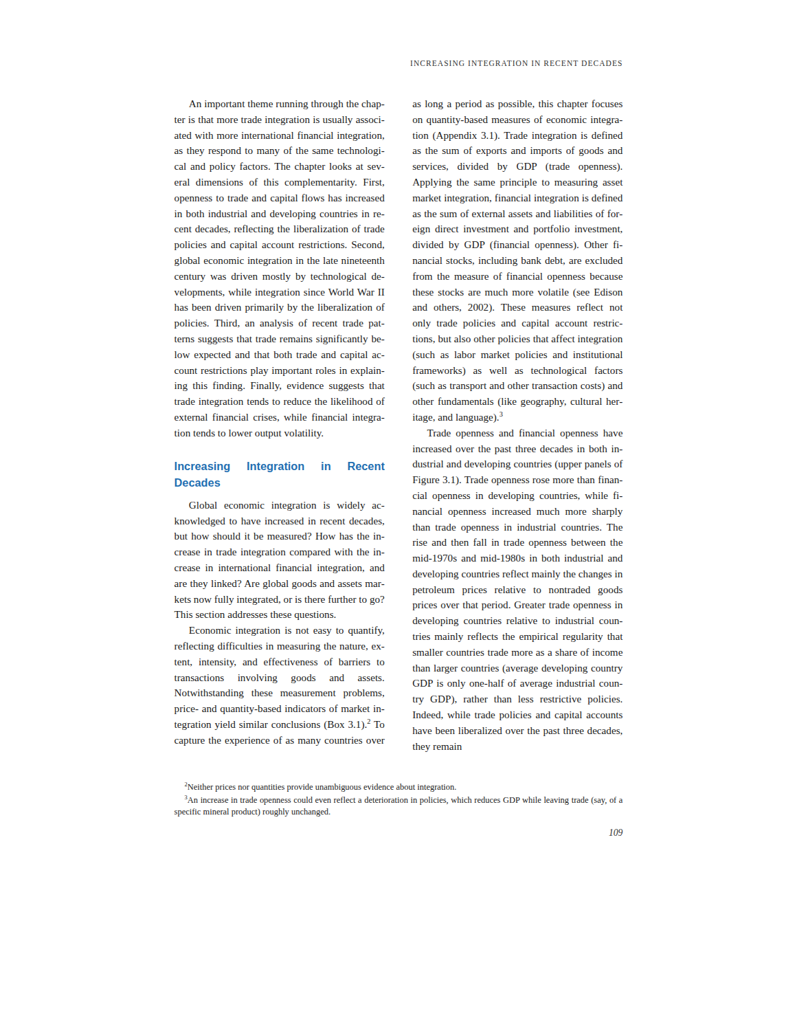Increasing Integration in Recent Decades
An important theme running through the chapter is that more trade integration is usually associated with more international financial integration, as they respond to many of the same technological and policy factors. The chapter looks at several dimensions of this complementarity. First, openness to trade and capital flows has increased in both industrial and developing countries in recent decades, reflecting the liberalization of trade policies and capital account restrictions. Second, global economic integration in the late nineteenth century was driven mostly by technological developments, while integration since World War II has been driven primarily by the liberalization of policies. Third, an analysis of recent trade patterns suggests that trade remains significantly below expected and that both trade and capital account restrictions play important roles in explaining this finding. Finally, evidence suggests that trade integration tends to reduce the likelihood of external financial crises, while financial integration tends to lower output volatility.
Increasing Integration in Recent Decades
Global economic integration is widely acknowledged to have increased in recent decades, but how should it be measured? How has the increase in trade integration compared with the increase in international financial integration, and are they linked? Are global goods and assets markets now fully integrated, or is there further to go? This section addresses these questions.
Economic integration is not easy to quantify, reflecting difficulties in measuring the nature, extent, intensity, and effectiveness of barriers to transactions involving goods and assets. Notwithstanding these measurement problems, price- and quantity-based indicators of market integration yield similar conclusions (Box 3.1).2 To capture the experience of as many countries over as long a period as possible, this chapter focuses on quantity-based measures of economic integration (Appendix 3.1). Trade integration is defined as the sum of exports and imports of goods and services, divided by GDP (trade openness). Applying the same principle to measuring asset market integration, financial integration is defined as the sum of external assets and liabilities of foreign direct investment and portfolio investment, divided by GDP (financial openness). Other financial stocks, including bank debt, are excluded from the measure of financial openness because these stocks are much more volatile (see Edison and others, 2002). These measures reflect not only trade policies and capital account restrictions, but also other policies that affect integration (such as labor market policies and institutional frameworks) as well as technological factors (such as transport and other transaction costs) and other fundamentals (like geography, cultural heritage, and language).3
Trade openness and financial openness have increased over the past three decades in both industrial and developing countries (upper panels of Figure 3.1). Trade openness rose more than financial openness in developing countries, while financial openness increased much more sharply than trade openness in industrial countries. The rise and then fall in trade openness between the mid-1970s and mid-1980s in both industrial and developing countries reflect mainly the changes in petroleum prices relative to nontraded goods prices over that period. Greater trade openness in developing countries relative to industrial countries mainly reflects the empirical regularity that smaller countries trade more as a share of income than larger countries (average developing country GDP is only one-half of average industrial country GDP), rather than less restrictive policies. Indeed, while trade policies and capital accounts have been liberalized over the past three decades, they remain
2Neither prices nor quantities provide unambiguous evidence about integration.
3An increase in trade openness could even reflect a deterioration in policies, which reduces GDP while leaving trade (say, of a specific mineral product) roughly unchanged.
109